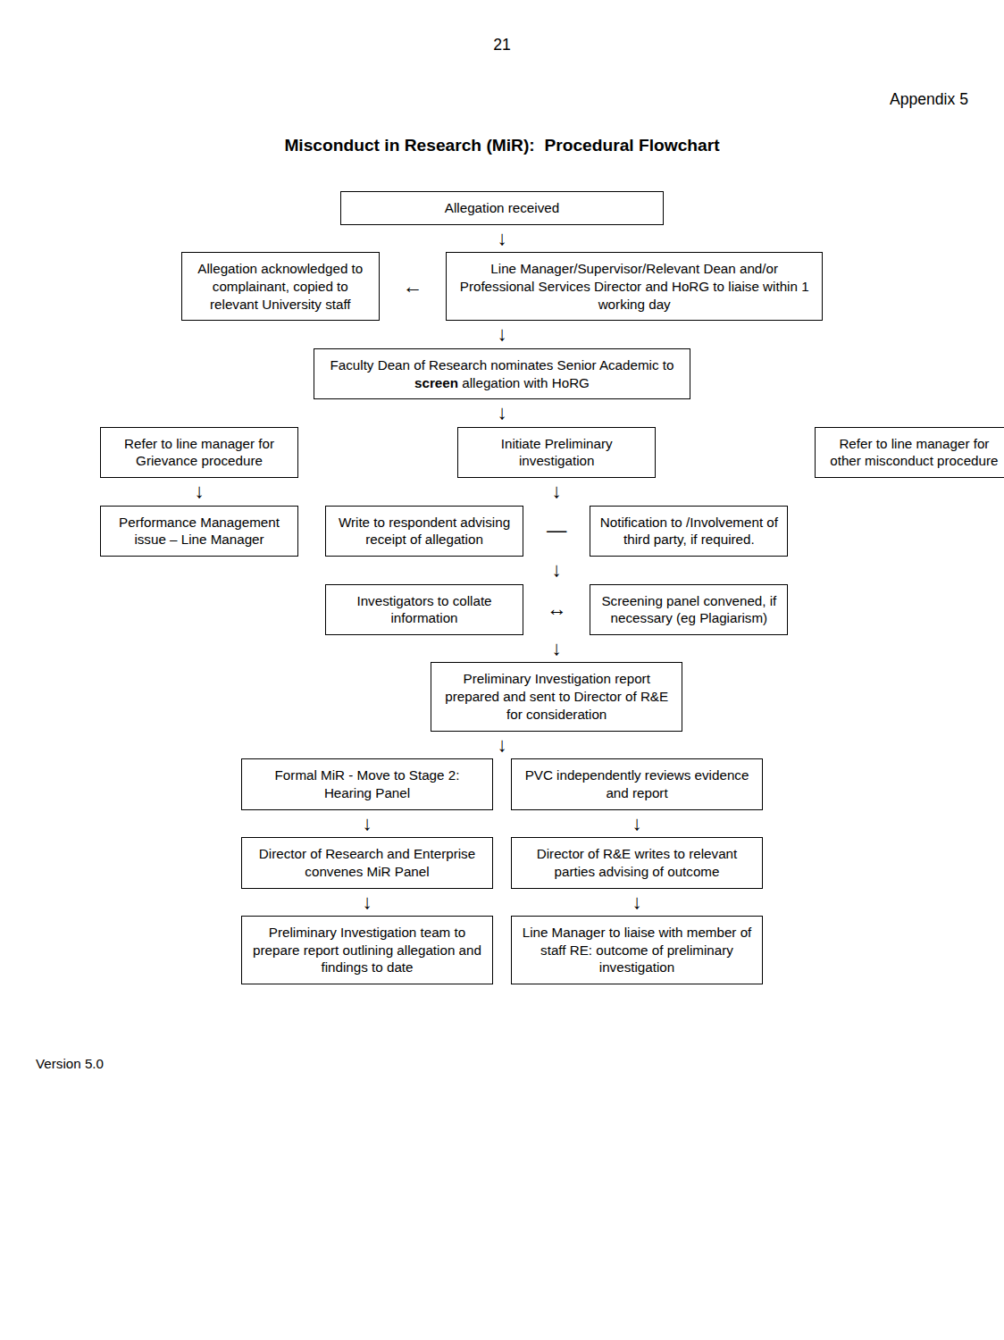21
Appendix 5
Misconduct in Research (MiR): Procedural Flowchart
Allegation received
↓
Row: Allegation acknowledged <- Line Manager/Supervisor
Allegation acknowledged to complainant, copied to relevant University staff
←
Line Manager/Supervisor/Relevant Dean and/or Professional Services Director and HoRG to liaise within 1 working day
↓
Faculty Dean of Research nominates Senior Academic to screen allegation with HoRG
↓
Refer to line manager for Grievance procedure
↓
Performance Management issue – Line Manager
Initiate Preliminary investigation
↓
Write to respondent advising receipt of allegation
—
Notification to /Involvement of third party, if required.
↓
Investigators to collate information
↔
Screening panel convened, if necessary (eg Plagiarism)
↓
Preliminary Investigation report prepared and sent to Director of R&E for consideration
Refer to line manager for other misconduct procedure
↓
Formal MiR - Move to Stage 2: Hearing Panel
↓
Director of Research and Enterprise convenes MiR Panel
↓
Preliminary Investigation team to prepare report outlining allegation and findings to date
PVC independently reviews evidence and report
↓
Director of R&E writes to relevant parties advising of outcome
↓
Line Manager to liaise with member of staff RE: outcome of preliminary investigation
Version 5.0